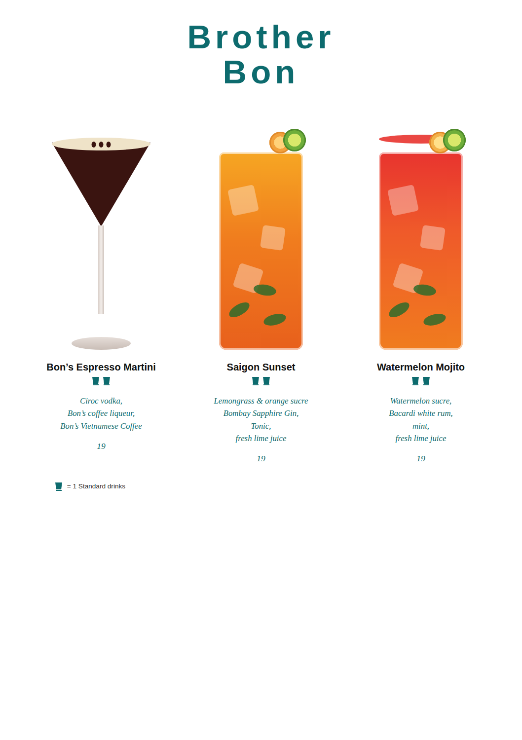Brother Bon
Bon’s Espresso Martini
Ciroc vodka,
Bon’s coffee liqueur,
Bon’s Vietnamese Coffee
19
Saigon Sunset
Lemongrass & orange sucre
Bombay Sapphire Gin,
Tonic,
fresh lime juice
19
Watermelon Mojito
Watermelon sucre,
Bacardi white rum,
mint,
fresh lime juice
19
= 1 Standard drinks